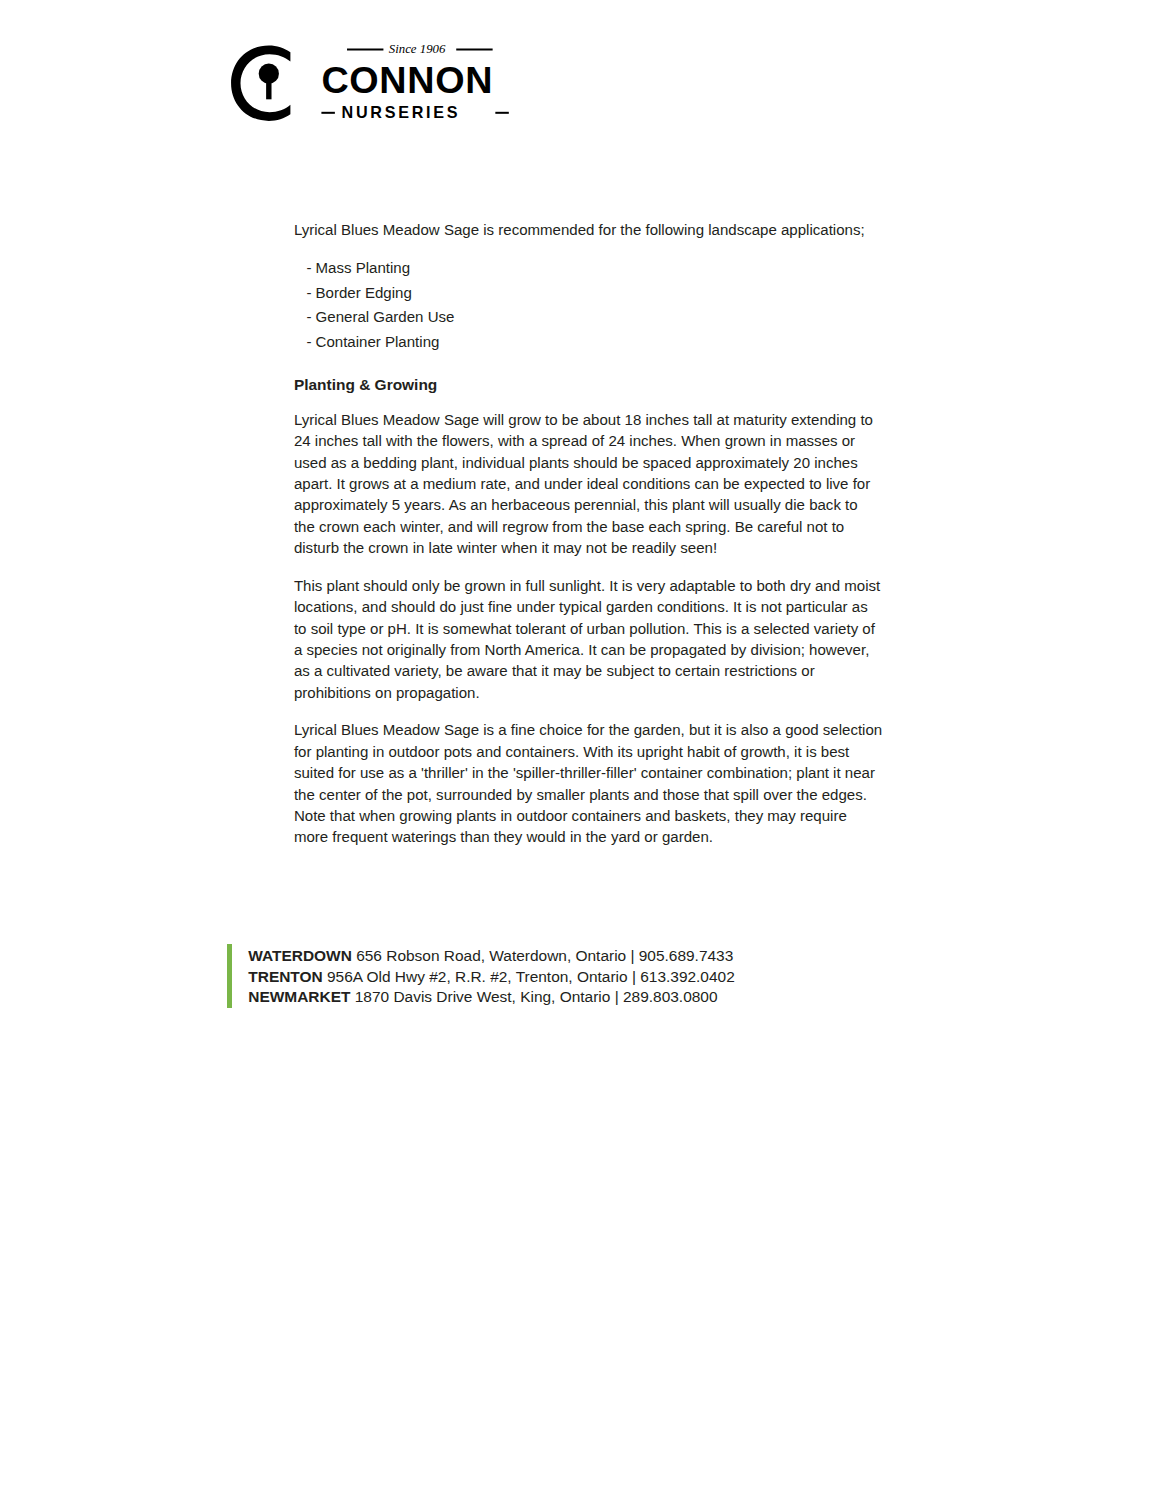Since 1906 CONNON NURSERIES
Lyrical Blues Meadow Sage is recommended for the following landscape applications;
- Mass Planting
- Border Edging
- General Garden Use
- Container Planting
Planting & Growing
Lyrical Blues Meadow Sage will grow to be about 18 inches tall at maturity extending to 24 inches tall with the flowers, with a spread of 24 inches. When grown in masses or used as a bedding plant, individual plants should be spaced approximately 20 inches apart. It grows at a medium rate, and under ideal conditions can be expected to live for approximately 5 years. As an herbaceous perennial, this plant will usually die back to the crown each winter, and will regrow from the base each spring. Be careful not to disturb the crown in late winter when it may not be readily seen!
This plant should only be grown in full sunlight. It is very adaptable to both dry and moist locations, and should do just fine under typical garden conditions. It is not particular as to soil type or pH. It is somewhat tolerant of urban pollution. This is a selected variety of a species not originally from North America. It can be propagated by division; however, as a cultivated variety, be aware that it may be subject to certain restrictions or prohibitions on propagation.
Lyrical Blues Meadow Sage is a fine choice for the garden, but it is also a good selection for planting in outdoor pots and containers. With its upright habit of growth, it is best suited for use as a 'thriller' in the 'spiller-thriller-filler' container combination; plant it near the center of the pot, surrounded by smaller plants and those that spill over the edges. Note that when growing plants in outdoor containers and baskets, they may require more frequent waterings than they would in the yard or garden.
WATERDOWN 656 Robson Road, Waterdown, Ontario | 905.689.7433
TRENTON 956A Old Hwy #2, R.R. #2, Trenton, Ontario | 613.392.0402
NEWMARKET 1870 Davis Drive West, King, Ontario | 289.803.0800